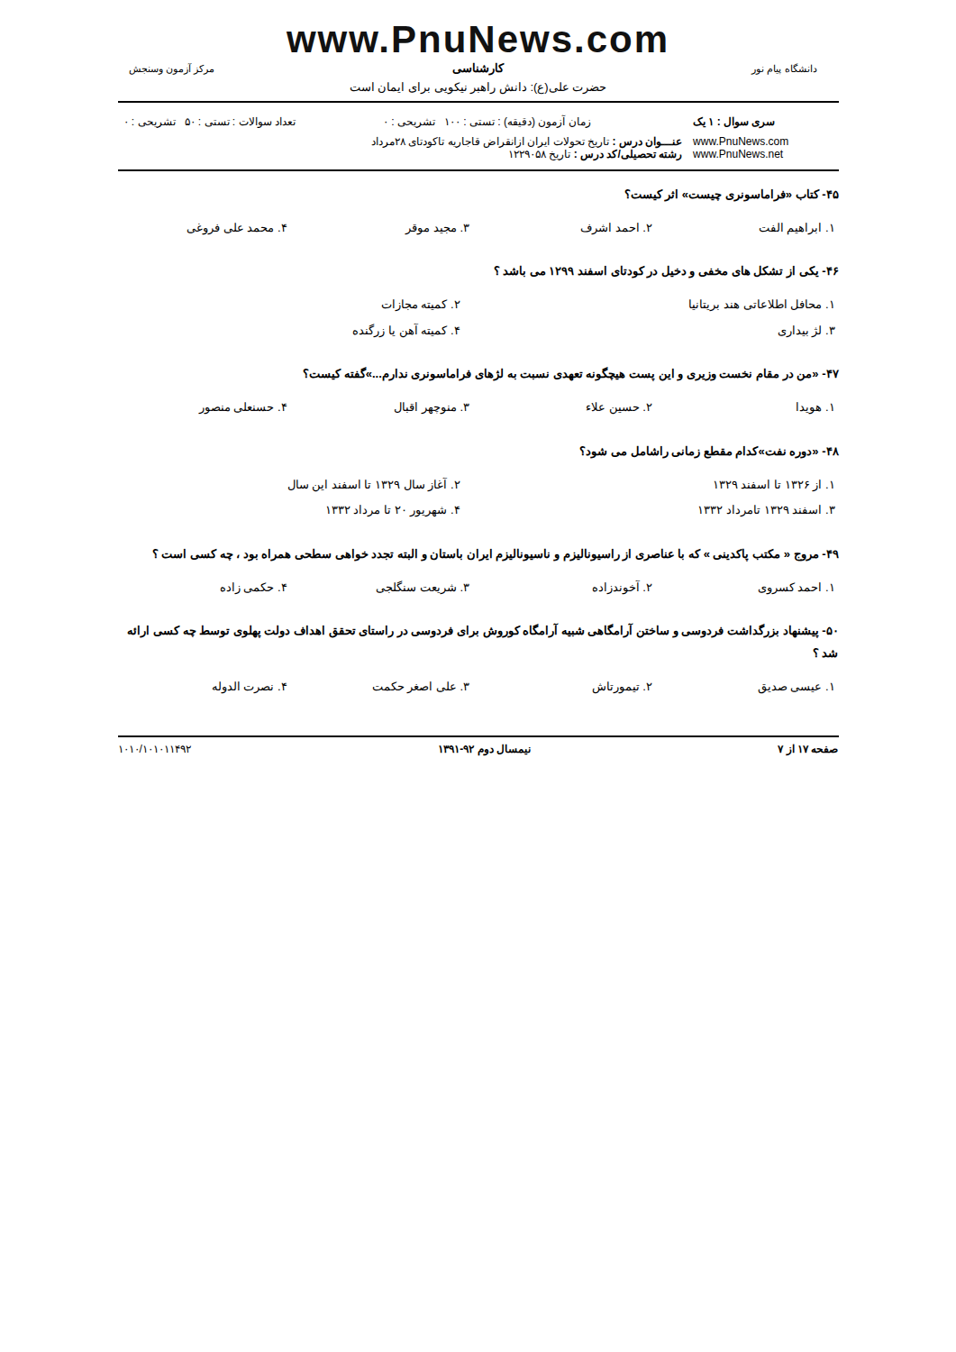www.PnuNews.com
دانشگاه پیام نور
کارشناسی
حضرت علی(ع): دانش راهبر نیکویی برای ایمان است
مرکز آزمون وسنجش
| سری سوال : ۱ یک | زمان آزمون (دقیقه) : تستی : ۱۰۰ تشریحی : ۰ | تعداد سوالات : تستی : ۵۰ تشریحی : ۰ |
| www.PnuNews.com www.PnuNews.net | عنـــوان درس : تاریخ تحولات ایران ازانقراض قاجاریه تاکودتای ۲۸مرداد رشته تحصیلی/کد درس : تاریخ ۱۲۲۹۰۵۸ |
۴۵- کتاب «فراماسونری چیست» اثر کیست؟
۱. ابراهیم الفت
۲. احمد اشرف
۳. مجید موقر
۴. محمد علی فروغی
۴۶- یکی از تشکل های مخفی و دخیل در کودتای اسفند ۱۲۹۹ می باشد ؟
۱. محافل اطلاعاتی هند بریتانیا
۲. کمیته مجازات
۳. لژ بیداری
۴. کمیته آهن یا زرگنده
۴۷- «من در مقام نخست وزیری و این پست هیچگونه تعهدی نسبت به لژهای فراماسونری ندارم...»گفته کیست؟
۱. هویدا
۲. حسین علاء
۳. منوچهر اقبال
۴. حسنعلی منصور
۴۸- «دوره نفت»کدام مقطع زمانی راشامل می شود؟
۱. از ۱۳۲۶ تا اسفند ۱۳۲۹
۲. آغاز سال ۱۳۲۹ تا اسفند این سال
۳. اسفند ۱۳۲۹ تامرداد ۱۳۳۲
۴. شهریور ۲۰ تا مرداد ۱۳۳۲
۴۹- مروج « مکتب پاکدینی » که با عناصری از راسیونالیزم و ناسیونالیزم ایران باستان و البته تجدد خواهی سطحی همراه بود ، چه کسی است ؟
۱. احمد کسروی
۲. آخوندزاده
۳. شریعت سنگلجی
۴. حکمی زاده
۵۰- پیشنهاد بزرگداشت فردوسی و ساختن آرامگاهی شبیه آرامگاه کوروش برای فردوسی در راستای تحقق اهداف دولت پهلوی توسط چه کسی ارائه شد ؟
۱. عیسی صدیق
۲. تیمورتاش
۳. علی اصغر حکمت
۴. نصرت الدوله
صفحه ۱۷ از ۷
نیمسال دوم ۹۲-۱۳۹۱
۱۰۱۰/۱۰۱۰۱۱۴۹۲